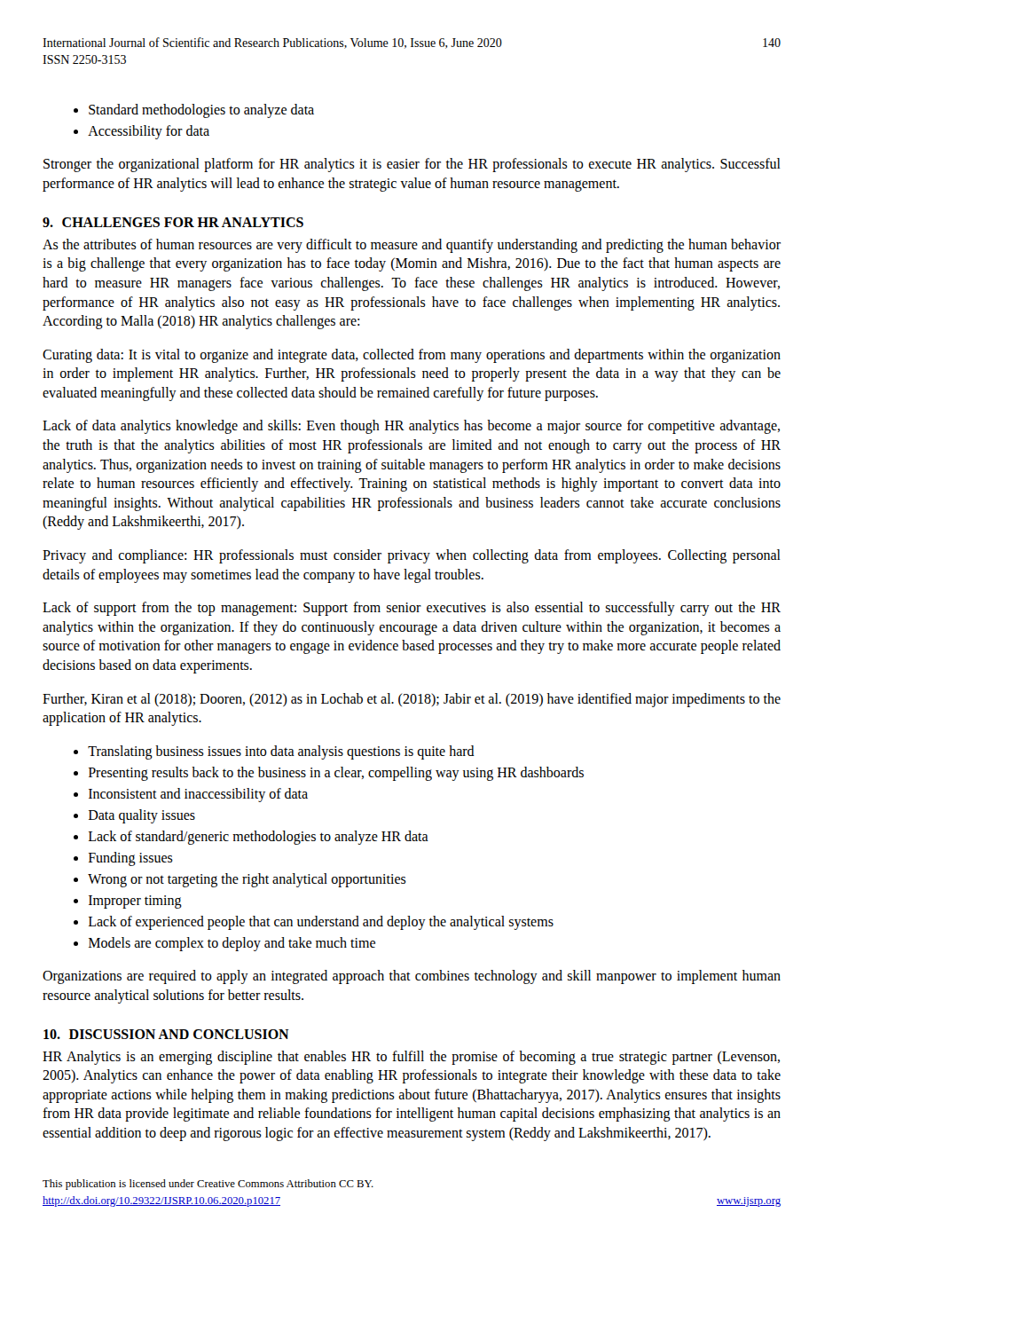140 International Journal of Scientific and Research Publications, Volume 10, Issue 6, June 2020 ISSN 2250-3153
Standard methodologies to analyze data
Accessibility for data
Stronger the organizational platform for HR analytics it is easier for the HR professionals to execute HR analytics. Successful performance of HR analytics will lead to enhance the strategic value of human resource management.
9. CHALLENGES FOR HR ANALYTICS
As the attributes of human resources are very difficult to measure and quantify understanding and predicting the human behavior is a big challenge that every organization has to face today (Momin and Mishra, 2016). Due to the fact that human aspects are hard to measure HR managers face various challenges. To face these challenges HR analytics is introduced. However, performance of HR analytics also not easy as HR professionals have to face challenges when implementing HR analytics. According to Malla (2018) HR analytics challenges are:
Curating data: It is vital to organize and integrate data, collected from many operations and departments within the organization in order to implement HR analytics. Further, HR professionals need to properly present the data in a way that they can be evaluated meaningfully and these collected data should be remained carefully for future purposes.
Lack of data analytics knowledge and skills: Even though HR analytics has become a major source for competitive advantage, the truth is that the analytics abilities of most HR professionals are limited and not enough to carry out the process of HR analytics. Thus, organization needs to invest on training of suitable managers to perform HR analytics in order to make decisions relate to human resources efficiently and effectively. Training on statistical methods is highly important to convert data into meaningful insights. Without analytical capabilities HR professionals and business leaders cannot take accurate conclusions (Reddy and Lakshmikeerthi, 2017).
Privacy and compliance: HR professionals must consider privacy when collecting data from employees. Collecting personal details of employees may sometimes lead the company to have legal troubles.
Lack of support from the top management: Support from senior executives is also essential to successfully carry out the HR analytics within the organization. If they do continuously encourage a data driven culture within the organization, it becomes a source of motivation for other managers to engage in evidence based processes and they try to make more accurate people related decisions based on data experiments.
Further, Kiran et al (2018); Dooren, (2012) as in Lochab et al. (2018); Jabir et al. (2019) have identified major impediments to the application of HR analytics.
Translating business issues into data analysis questions is quite hard
Presenting results back to the business in a clear, compelling way using HR dashboards
Inconsistent and inaccessibility of data
Data quality issues
Lack of standard/generic methodologies to analyze HR data
Funding issues
Wrong or not targeting the right analytical opportunities
Improper timing
Lack of experienced people that can understand and deploy the analytical systems
Models are complex to deploy and take much time
Organizations are required to apply an integrated approach that combines technology and skill manpower to implement human resource analytical solutions for better results.
10. DISCUSSION AND CONCLUSION
HR Analytics is an emerging discipline that enables HR to fulfill the promise of becoming a true strategic partner (Levenson, 2005). Analytics can enhance the power of data enabling HR professionals to integrate their knowledge with these data to take appropriate actions while helping them in making predictions about future (Bhattacharyya, 2017). Analytics ensures that insights from HR data provide legitimate and reliable foundations for intelligent human capital decisions emphasizing that analytics is an essential addition to deep and rigorous logic for an effective measurement system (Reddy and Lakshmikeerthi, 2017).
This publication is licensed under Creative Commons Attribution CC BY. http://dx.doi.org/10.29322/IJSRP.10.06.2020.p10217 www.ijsrp.org